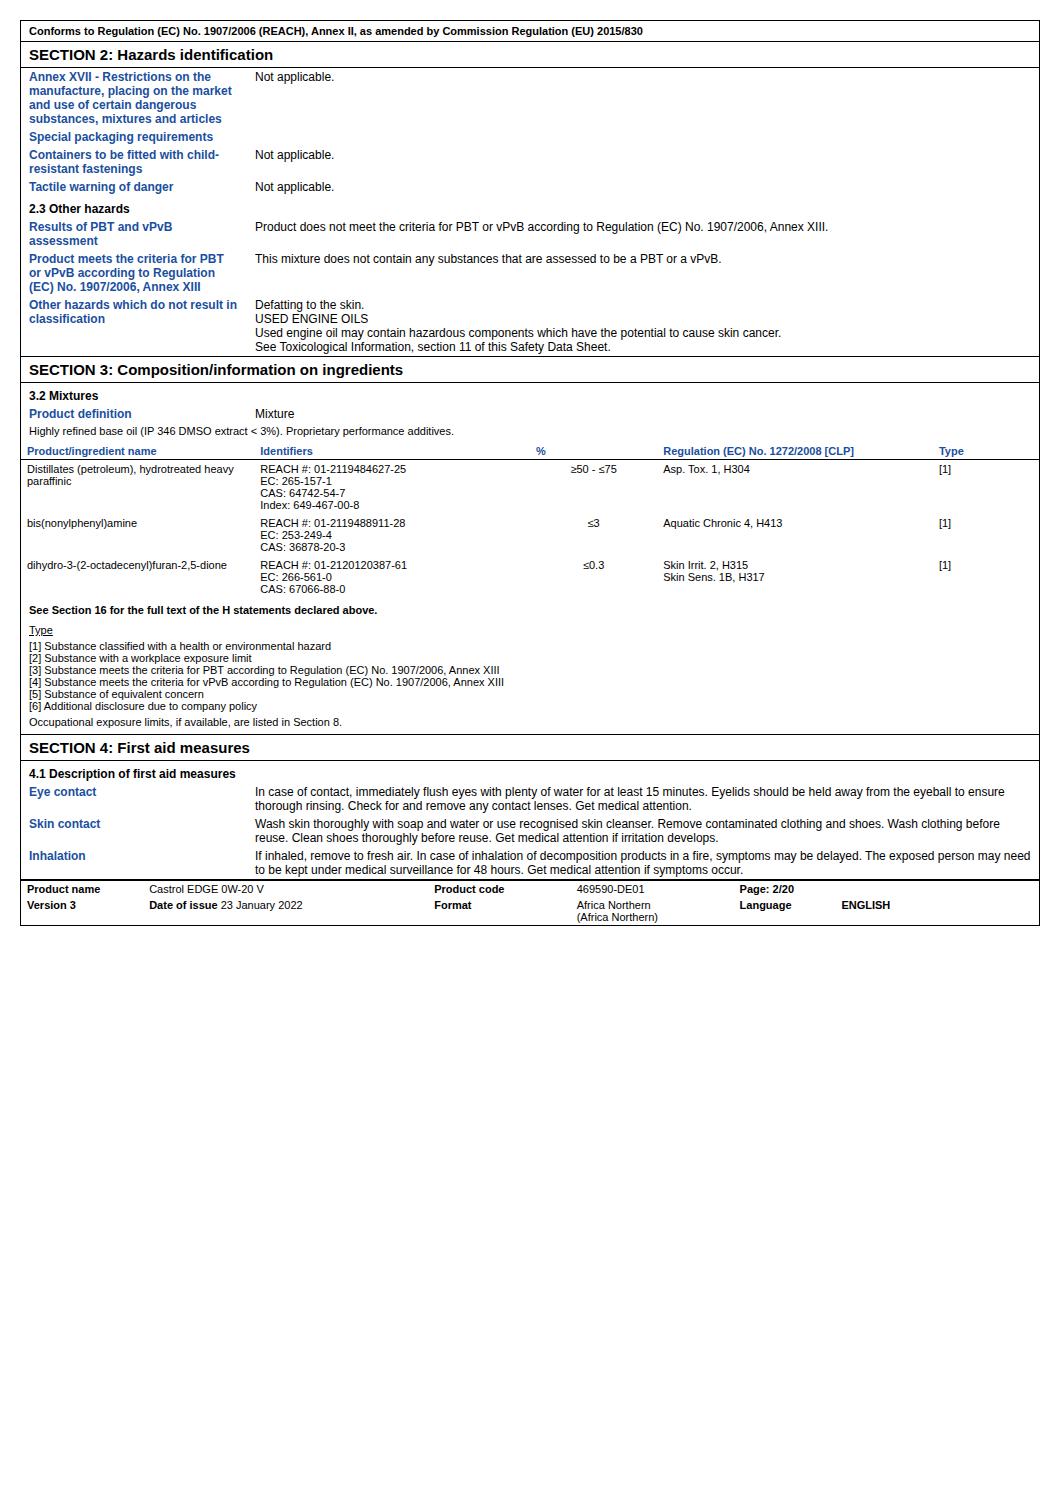Conforms to Regulation (EC) No. 1907/2006 (REACH), Annex II, as amended by Commission Regulation (EU) 2015/830
SECTION 2: Hazards identification
| Annex XVII - Restrictions on the manufacture, placing on the market and use of certain dangerous substances, mixtures and articles | Not applicable. |
| Special packaging requirements | |
| Containers to be fitted with child-resistant fastenings | Not applicable. |
| Tactile warning of danger | Not applicable. |
2.3 Other hazards
| Results of PBT and vPvB assessment | Product does not meet the criteria for PBT or vPvB according to Regulation (EC) No. 1907/2006, Annex XIII. |
| Product meets the criteria for PBT or vPvB according to Regulation (EC) No. 1907/2006, Annex XIII | This mixture does not contain any substances that are assessed to be a PBT or a vPvB. |
| Other hazards which do not result in classification | Defatting to the skin. USED ENGINE OILS Used engine oil may contain hazardous components which have the potential to cause skin cancer. See Toxicological Information, section 11 of this Safety Data Sheet. |
SECTION 3: Composition/information on ingredients
3.2 Mixtures
| Product definition | Mixture |
Highly refined base oil (IP 346 DMSO extract < 3%). Proprietary performance additives.
| Product/ingredient name | Identifiers | % | Regulation (EC) No. 1272/2008 [CLP] | Type |
| --- | --- | --- | --- | --- |
| Distillates (petroleum), hydrotreated heavy paraffinic | REACH #: 01-2119484627-25 EC: 265-157-1 CAS: 64742-54-7 Index: 649-467-00-8 | ≥50 - ≤75 | Asp. Tox. 1, H304 | [1] |
| bis(nonylphenyl)amine | REACH #: 01-2119488911-28 EC: 253-249-4 CAS: 36878-20-3 | ≤3 | Aquatic Chronic 4, H413 | [1] |
| dihydro-3-(2-octadecenyl)furan-2,5-dione | REACH #: 01-2120120387-61 EC: 266-561-0 CAS: 67066-88-0 | ≤0.3 | Skin Irrit. 2, H315 Skin Sens. 1B, H317 | [1] |
See Section 16 for the full text of the H statements declared above.
Type
[1] Substance classified with a health or environmental hazard
[2] Substance with a workplace exposure limit
[3] Substance meets the criteria for PBT according to Regulation (EC) No. 1907/2006, Annex XIII
[4] Substance meets the criteria for vPvB according to Regulation (EC) No. 1907/2006, Annex XIII
[5] Substance of equivalent concern
[6] Additional disclosure due to company policy
Occupational exposure limits, if available, are listed in Section 8.
SECTION 4: First aid measures
4.1 Description of first aid measures
| Eye contact | In case of contact, immediately flush eyes with plenty of water for at least 15 minutes. Eyelids should be held away from the eyeball to ensure thorough rinsing. Check for and remove any contact lenses. Get medical attention. |
| Skin contact | Wash skin thoroughly with soap and water or use recognised skin cleanser. Remove contaminated clothing and shoes. Wash clothing before reuse. Clean shoes thoroughly before reuse. Get medical attention if irritation develops. |
| Inhalation | If inhaled, remove to fresh air. In case of inhalation of decomposition products in a fire, symptoms may be delayed. The exposed person may need to be kept under medical surveillance for 48 hours. Get medical attention if symptoms occur. |
| Product name | Castrol EDGE 0W-20 V | Product code | 469590-DE01 | Page: 2/20 | |
| Version 3 | Date of issue 23 January 2022 | Format | Africa Northern (Africa Northern) | Language | ENGLISH |